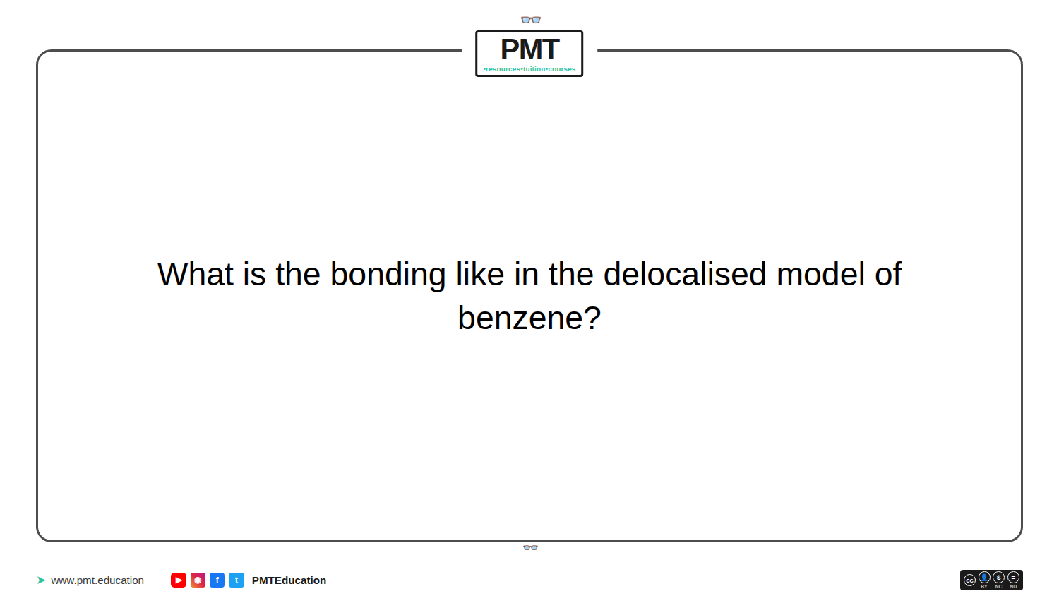👓
PMT
•resources•tuition•courses
What is the bonding like in the delocalised model of benzene?
👓
➤ www.pmt.education
▶ ◉ f t PMTEducation
cc 👤BY $NC =ND